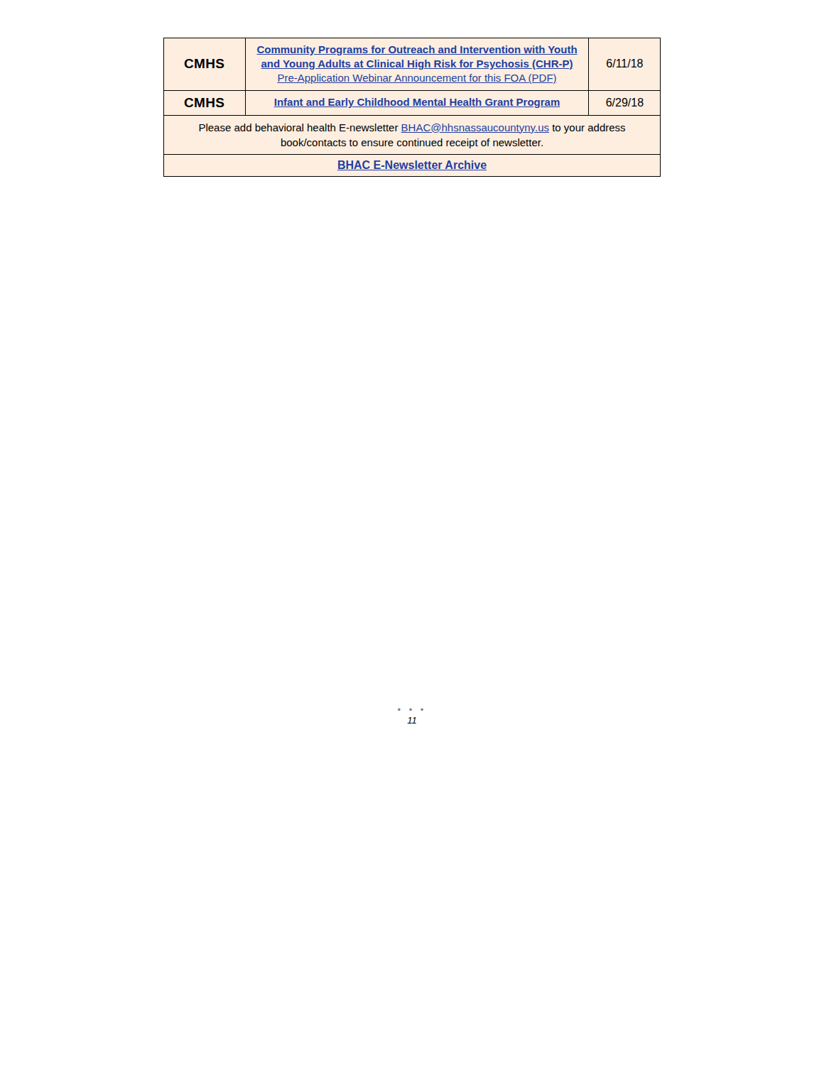| CMHS | Community Programs for Outreach and Intervention with Youth and Young Adults at Clinical High Risk for Psychosis (CHR-P) Pre-Application Webinar Announcement for this FOA (PDF) | 6/11/18 |
| CMHS | Infant and Early Childhood Mental Health Grant Program | 6/29/18 |
| Please add behavioral health E-newsletter BHAC@hhsnassaucountyny.us to your address book/contacts to ensure continued receipt of newsletter. |
| BHAC E-Newsletter Archive |
• • •
11